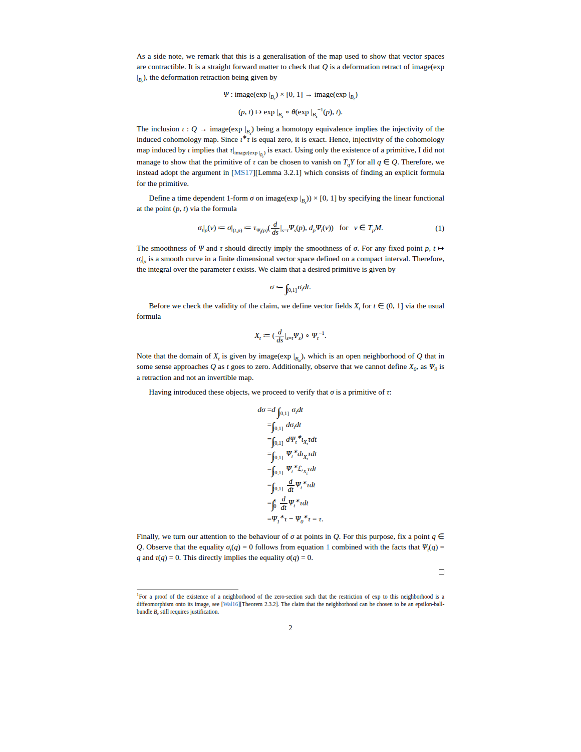As a side note, we remark that this is a generalisation of the map used to show that vector spaces are contractible. It is a straight forward matter to check that Q is a deformation retract of image(exp |Bε), the deformation retraction being given by
Ψ : image(exp |Bε) × [0, 1] → image(exp |Bε)
(p, t) ↦ exp |Bε ∘ θ(exp |Bε−1(p), t).
The inclusion ι : Q → image(exp |Bε) being a homotopy equivalence implies the injectivity of the induced cohomology map. Since ι∗τ is equal zero, it is exact. Hence, injectivity of the cohomology map induced by ι implies that τ|image(exp |Bε) is exact. Using only the existence of a primitive, I did not manage to show that the primitive of τ can be chosen to vanish on TqY for all q ∈ Q. Therefore, we instead adopt the argument in [MS17][Lemma 3.2.1] which consists of finding an explicit formula for the primitive.
Define a time dependent 1-form σ on image(exp |Bε)) × [0, 1] by specifying the linear functional at the point (p, t) via the formula
σt|p(v) ≔ σ|(t,p) ≔ τΨt(p)(dds|s=tΨs(p), dpΨt(v)) for v ∈ TpM. (1)
The smoothness of Ψ and τ should directly imply the smoothness of σ. For any fixed point p, t ↦ σt|p is a smooth curve in a finite dimensional vector space defined on a compact interval. Therefore, the integral over the parameter t exists. We claim that a desired primitive is given by
σ ≔ ∫[0,1] σtdt.
Before we check the validity of the claim, we define vector fields Xt for t ∈ (0, 1] via the usual formula
Xt ≔ (dds|s=tΨs) ∘ Ψt−1.
Note that the domain of Xt is given by image(exp |Btε), which is an open neighborhood of Q that in some sense approaches Q as t goes to zero. Additionally, observe that we cannot define X0, as Ψ0 is a retraction and not an invertible map.
Having introduced these objects, we proceed to verify that σ is a primitive of τ:
dσ =
d ∫[0,1] σtdt
=
∫[0,1] dσtdt
=
∫(0,1] dΨt∗ιXtτdt
=
∫(0,1] Ψt∗dιXtτdt
=
∫(0,1] Ψt∗ℒXtτdt
=
∫(0,1] ddt Ψt∗τdt
=
∫10 ddt Ψt∗τdt
=
Ψ1∗τ − Ψ0∗τ = τ.
Finally, we turn our attention to the behaviour of σ at points in Q. For this purpose, fix a point q ∈ Q. Observe that the equality σt(q) = 0 follows from equation 1 combined with the facts that Ψt(q) = q and τ(q) = 0. This directly implies the equality σ(q) = 0.
1For a proof of the existence of a neighborhood of the zero-section such that the restriction of exp to this neighborhood is a diffeomorphism onto its image, see [Wal16][Theorem 2.3.2]. The claim that the neighborhood can be chosen to be an epsilon-ball-bundle Bε still requires justification.
2